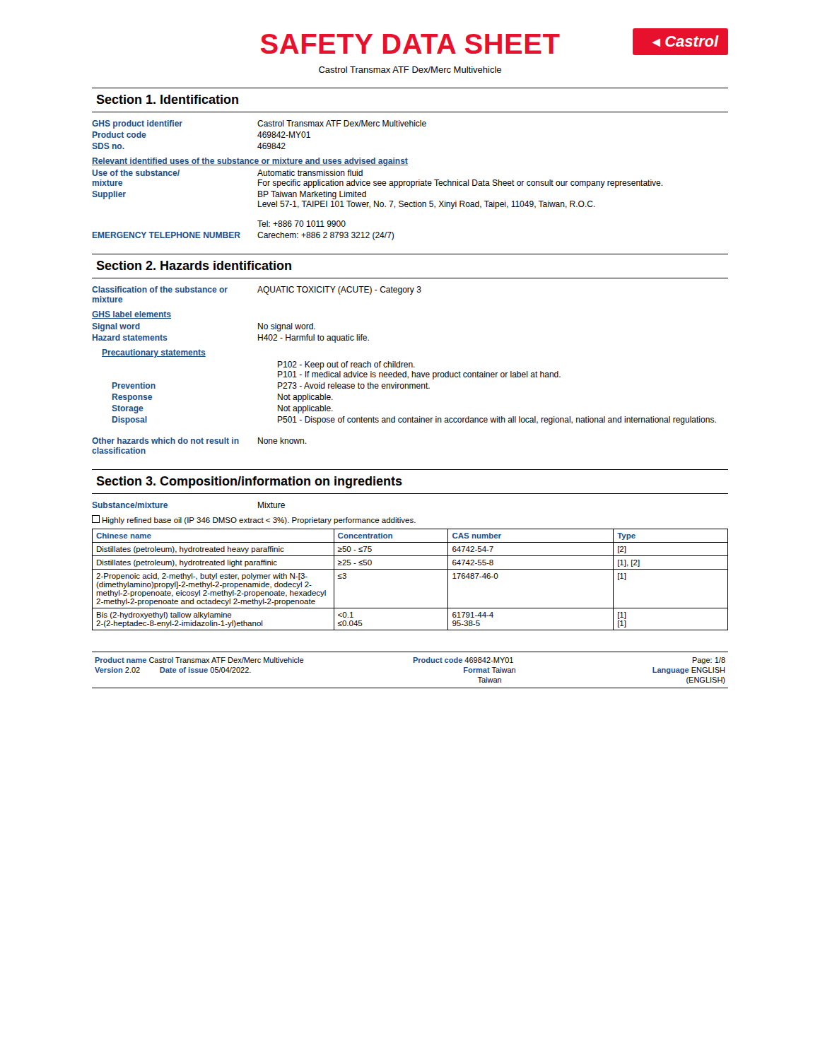SAFETY DATA SHEET
Castrol
Castrol Transmax ATF Dex/Merc Multivehicle
Section 1. Identification
| GHS product identifier | Castrol Transmax ATF Dex/Merc Multivehicle |
| Product code | 469842-MY01 |
| SDS no. | 469842 |
Relevant identified uses of the substance or mixture and uses advised against
| Use of the substance/ mixture | Automatic transmission fluid For specific application advice see appropriate Technical Data Sheet or consult our company representative. |
| Supplier | BP Taiwan Marketing Limited Level 57-1, TAIPEI 101 Tower, No. 7, Section 5, Xinyi Road, Taipei, 11049, Taiwan, R.O.C. Tel: +886 70 1011 9900 |
| EMERGENCY TELEPHONE NUMBER | Carechem: +886 2 8793 3212 (24/7) |
Section 2. Hazards identification
| Classification of the substance or mixture | AQUATIC TOXICITY (ACUTE) - Category 3 |
GHS label elements
| Signal word | No signal word. |
| Hazard statements | H402 - Harmful to aquatic life. |
Precautionary statements
| | P102 - Keep out of reach of children. P101 - If medical advice is needed, have product container or label at hand. |
| Prevention | P273 - Avoid release to the environment. |
| Response | Not applicable. |
| Storage | Not applicable. |
| Disposal | P501 - Dispose of contents and container in accordance with all local, regional, national and international regulations. |
| Other hazards which do not result in classification | None known. |
Section 3. Composition/information on ingredients
| Substance/mixture | Mixture |
Highly refined base oil (IP 346 DMSO extract < 3%). Proprietary performance additives.
| Chinese name | Concentration | CAS number | Type |
| --- | --- | --- | --- |
| Distillates (petroleum), hydrotreated heavy paraffinic | ≥50 - ≤75 | 64742-54-7 | [2] |
| Distillates (petroleum), hydrotreated light paraffinic | ≥25 - ≤50 | 64742-55-8 | [1], [2] |
| 2-Propenoic acid, 2-methyl-, butyl ester, polymer with N-[3-(dimethylamino)propyl]-2-methyl-2-propenamide, dodecyl 2-methyl-2-propenoate, eicosyl 2-methyl-2-propenoate, hexadecyl 2-methyl-2-propenoate and octadecyl 2-methyl-2-propenoate | ≤3 | 176487-46-0 | [1] |
| Bis (2-hydroxyethyl) tallow alkylamine 2-(2-heptadec-8-enyl-2-imidazolin-1-yl)ethanol | <0.1 ≤0.045 | 61791-44-4 95-38-5 | [1] [1] |
| Product name Castrol Transmax ATF Dex/Merc Multivehicle | Product code 469842-MY01 | Page: 1/8 |
| Version 2.02 Date of issue 05/04/2022. | Format Taiwan | Language ENGLISH |
| | Taiwan | (ENGLISH) |